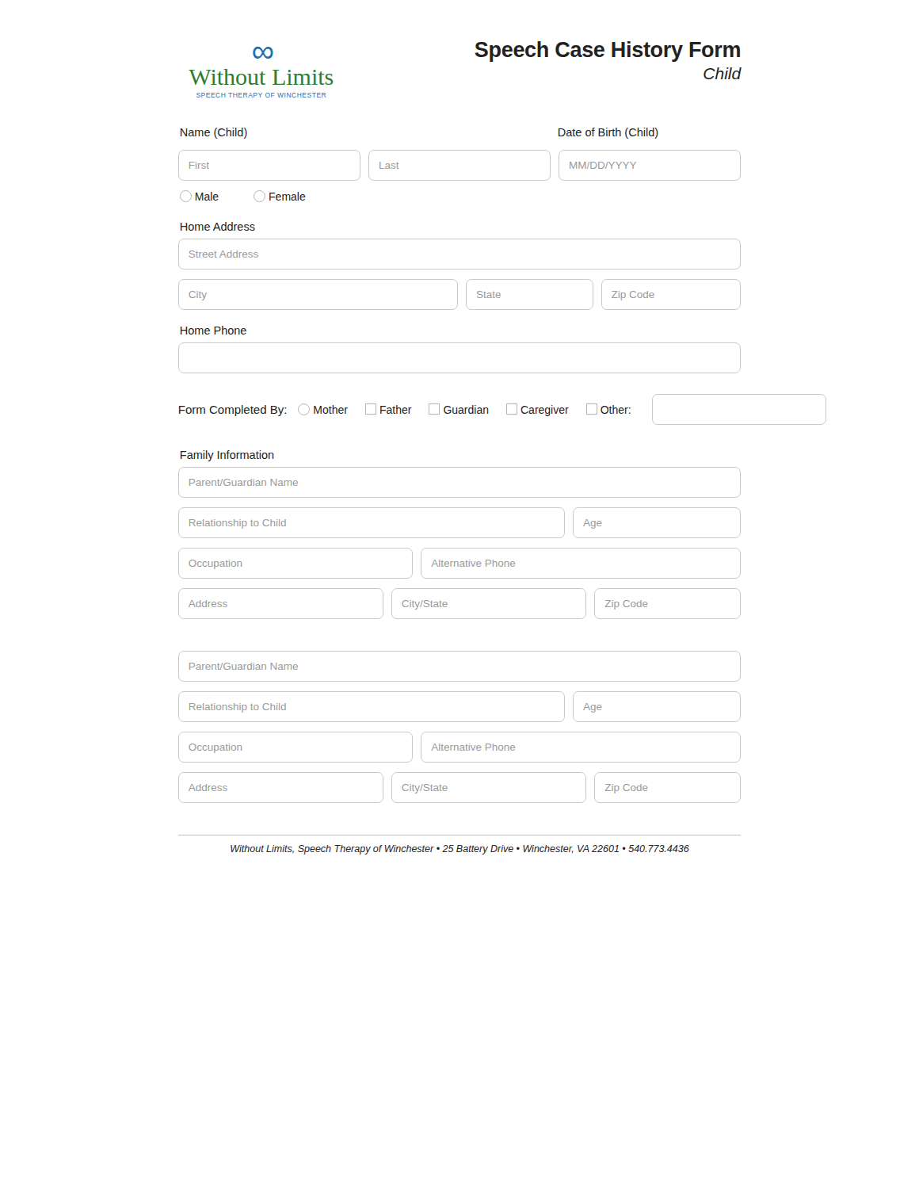∞
Without Limits
Speech Therapy of Winchester
Speech Case History Form
Child
Name (Child)
Date of Birth (Child)
Male Female
Home Address
Home Phone
Form Completed By: Mother Father Guardian Caregiver Other:
Family Information
Without Limits, Speech Therapy of Winchester • 25 Battery Drive • Winchester, VA 22601 • 540.773.4436